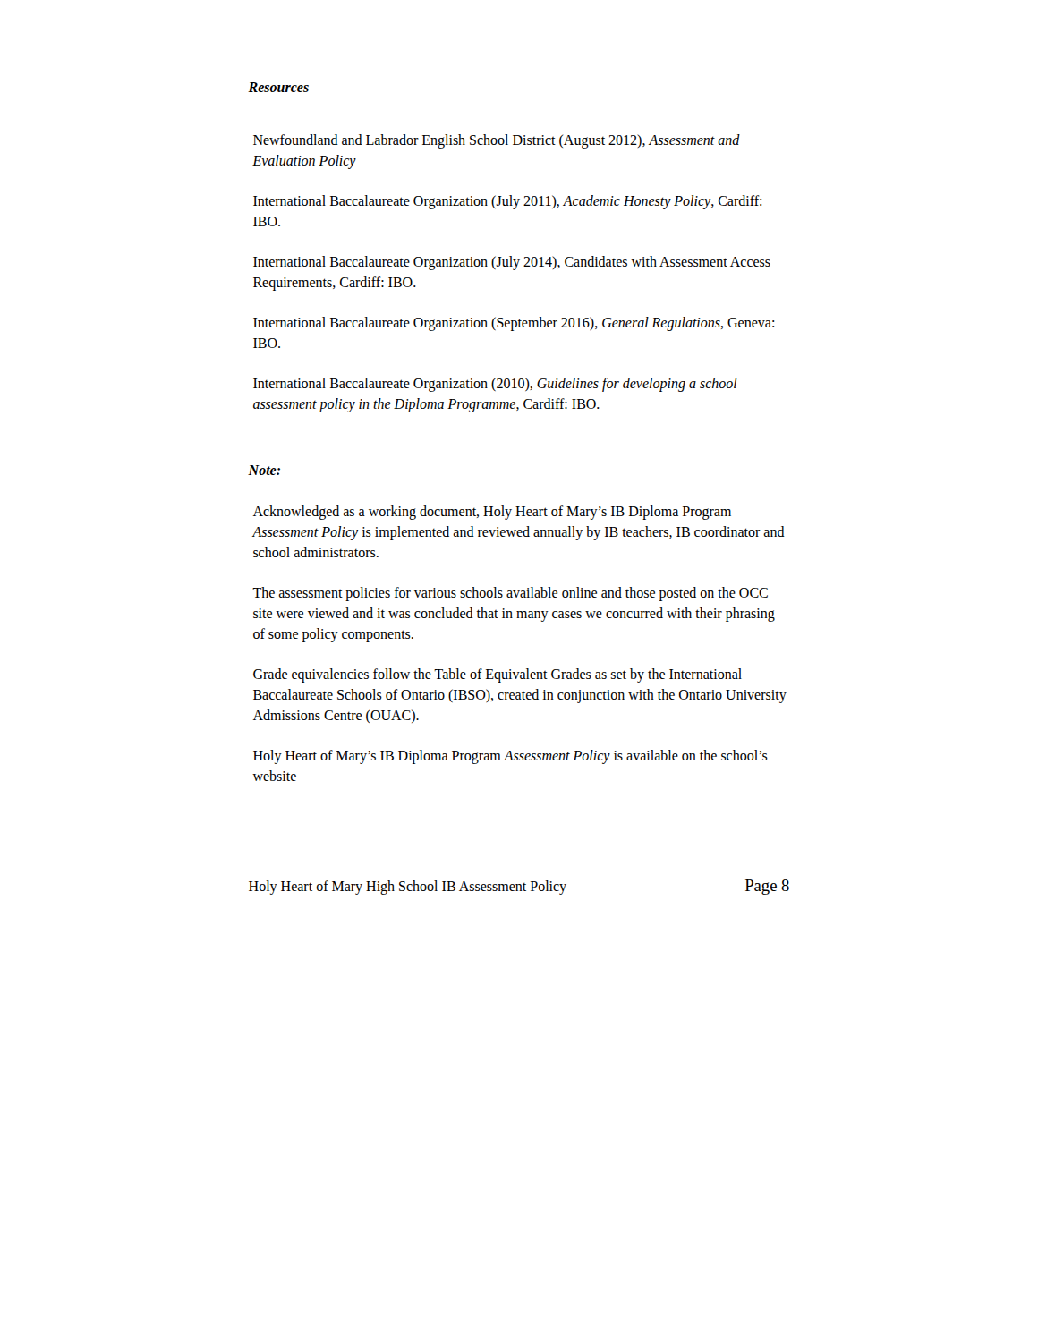Resources
Newfoundland and Labrador English School District (August 2012), Assessment and Evaluation Policy
International Baccalaureate Organization (July 2011), Academic Honesty Policy, Cardiff: IBO.
International Baccalaureate Organization (July 2014), Candidates with Assessment Access Requirements, Cardiff: IBO.
International Baccalaureate Organization (September 2016), General Regulations, Geneva: IBO.
International Baccalaureate Organization (2010), Guidelines for developing a school assessment policy in the Diploma Programme, Cardiff: IBO.
Note:
Acknowledged as a working document, Holy Heart of Mary’s IB Diploma Program Assessment Policy is implemented and reviewed annually by IB teachers, IB coordinator and school administrators.
The assessment policies for various schools available online and those posted on the OCC site were viewed and it was concluded that in many cases we concurred with their phrasing of some policy components.
Grade equivalencies follow the Table of Equivalent Grades as set by the International Baccalaureate Schools of Ontario (IBSO), created in conjunction with the Ontario University Admissions Centre (OUAC).
Holy Heart of Mary’s IB Diploma Program Assessment Policy is available on the school’s website
Holy Heart of Mary High School IB Assessment Policy Page 8